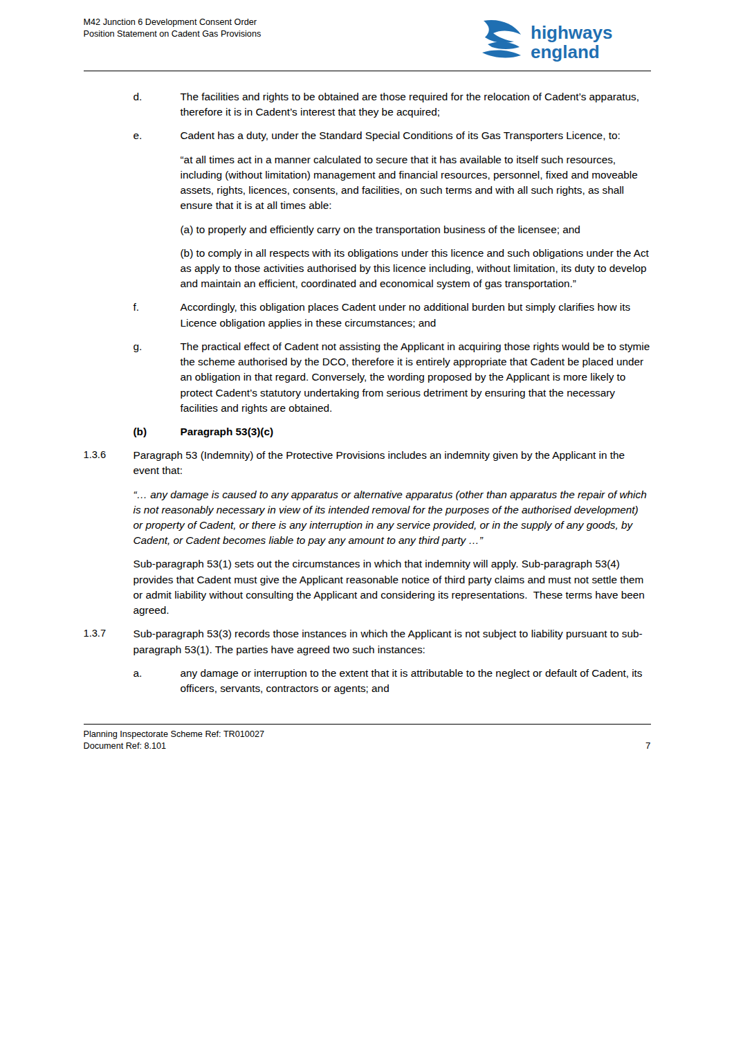M42 Junction 6 Development Consent Order
Position Statement on Cadent Gas Provisions
Highways England highways england
d. The facilities and rights to be obtained are those required for the relocation of Cadent’s apparatus, therefore it is in Cadent’s interest that they be acquired;
e. Cadent has a duty, under the Standard Special Conditions of its Gas Transporters Licence, to:
“at all times act in a manner calculated to secure that it has available to itself such resources, including (without limitation) management and financial resources, personnel, fixed and moveable assets, rights, licences, consents, and facilities, on such terms and with all such rights, as shall ensure that it is at all times able:
(a) to properly and efficiently carry on the transportation business of the licensee; and
(b) to comply in all respects with its obligations under this licence and such obligations under the Act as apply to those activities authorised by this licence including, without limitation, its duty to develop and maintain an efficient, coordinated and economical system of gas transportation.”
f. Accordingly, this obligation places Cadent under no additional burden but simply clarifies how its Licence obligation applies in these circumstances; and
g. The practical effect of Cadent not assisting the Applicant in acquiring those rights would be to stymie the scheme authorised by the DCO, therefore it is entirely appropriate that Cadent be placed under an obligation in that regard. Conversely, the wording proposed by the Applicant is more likely to protect Cadent’s statutory undertaking from serious detriment by ensuring that the necessary facilities and rights are obtained.
(b) Paragraph 53(3)(c)
1.3.6
Paragraph 53 (Indemnity) of the Protective Provisions includes an indemnity given by the Applicant in the event that:
“… any damage is caused to any apparatus or alternative apparatus (other than apparatus the repair of which is not reasonably necessary in view of its intended removal for the purposes of the authorised development) or property of Cadent, or there is any interruption in any service provided, or in the supply of any goods, by Cadent, or Cadent becomes liable to pay any amount to any third party …”
Sub-paragraph 53(1) sets out the circumstances in which that indemnity will apply. Sub-paragraph 53(4) provides that Cadent must give the Applicant reasonable notice of third party claims and must not settle them or admit liability without consulting the Applicant and considering its representations. These terms have been agreed.
1.3.7
Sub-paragraph 53(3) records those instances in which the Applicant is not subject to liability pursuant to sub-paragraph 53(1). The parties have agreed two such instances:
a. any damage or interruption to the extent that it is attributable to the neglect or default of Cadent, its officers, servants, contractors or agents; and
Planning Inspectorate Scheme Ref: TR010027
Document Ref: 8.101
7